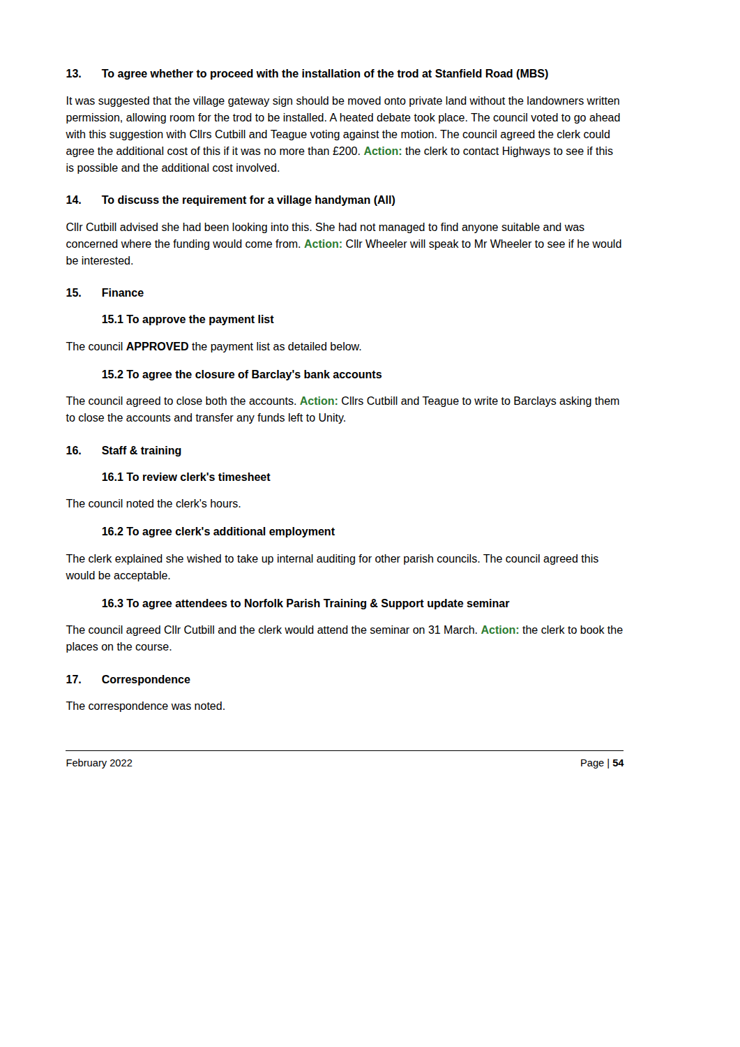13. To agree whether to proceed with the installation of the trod at Stanfield Road (MBS)
It was suggested that the village gateway sign should be moved onto private land without the landowners written permission, allowing room for the trod to be installed. A heated debate took place. The council voted to go ahead with this suggestion with Cllrs Cutbill and Teague voting against the motion. The council agreed the clerk could agree the additional cost of this if it was no more than £200. Action: the clerk to contact Highways to see if this is possible and the additional cost involved.
14. To discuss the requirement for a village handyman (All)
Cllr Cutbill advised she had been looking into this. She had not managed to find anyone suitable and was concerned where the funding would come from. Action: Cllr Wheeler will speak to Mr Wheeler to see if he would be interested.
15. Finance
15.1 To approve the payment list
The council APPROVED the payment list as detailed below.
15.2 To agree the closure of Barclay's bank accounts
The council agreed to close both the accounts. Action: Cllrs Cutbill and Teague to write to Barclays asking them to close the accounts and transfer any funds left to Unity.
16. Staff & training
16.1 To review clerk's timesheet
The council noted the clerk's hours.
16.2 To agree clerk's additional employment
The clerk explained she wished to take up internal auditing for other parish councils. The council agreed this would be acceptable.
16.3 To agree attendees to Norfolk Parish Training & Support update seminar
The council agreed Cllr Cutbill and the clerk would attend the seminar on 31 March. Action: the clerk to book the places on the course.
17. Correspondence
The correspondence was noted.
February 2022 Page | 54